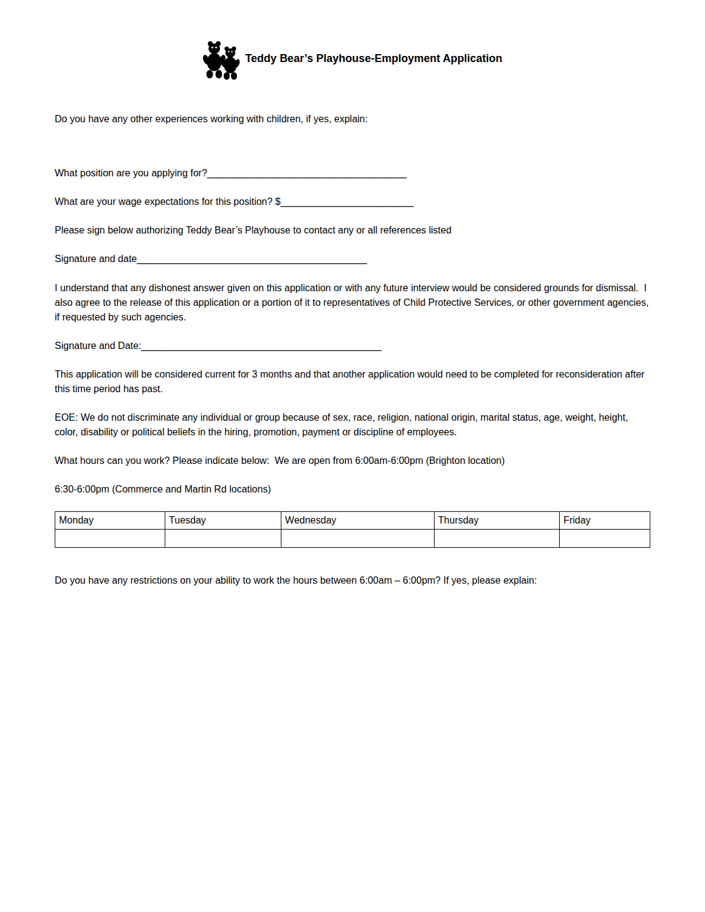Teddy Bear’s Playhouse-Employment Application
Do you have any other experiences working with children, if yes, explain:
What position are you applying for?_______________________________________
What are your wage expectations for this position? $__________________________
Please sign below authorizing Teddy Bear’s Playhouse to contact any or all references listed
Signature and date_____________________________________________
I understand that any dishonest answer given on this application or with any future interview would be considered grounds for dismissal. I also agree to the release of this application or a portion of it to representatives of Child Protective Services, or other government agencies, if requested by such agencies.
Signature and Date:_______________________________________________
This application will be considered current for 3 months and that another application would need to be completed for reconsideration after this time period has past.
EOE: We do not discriminate any individual or group because of sex, race, religion, national origin, marital status, age, weight, height, color, disability or political beliefs in the hiring, promotion, payment or discipline of employees.
What hours can you work? Please indicate below: We are open from 6:00am-6:00pm (Brighton location)
6:30-6:00pm (Commerce and Martin Rd locations)
| Monday | Tuesday | Wednesday | Thursday | Friday |
| --- | --- | --- | --- | --- |
Do you have any restrictions on your ability to work the hours between 6:00am – 6:00pm? If yes, please explain: